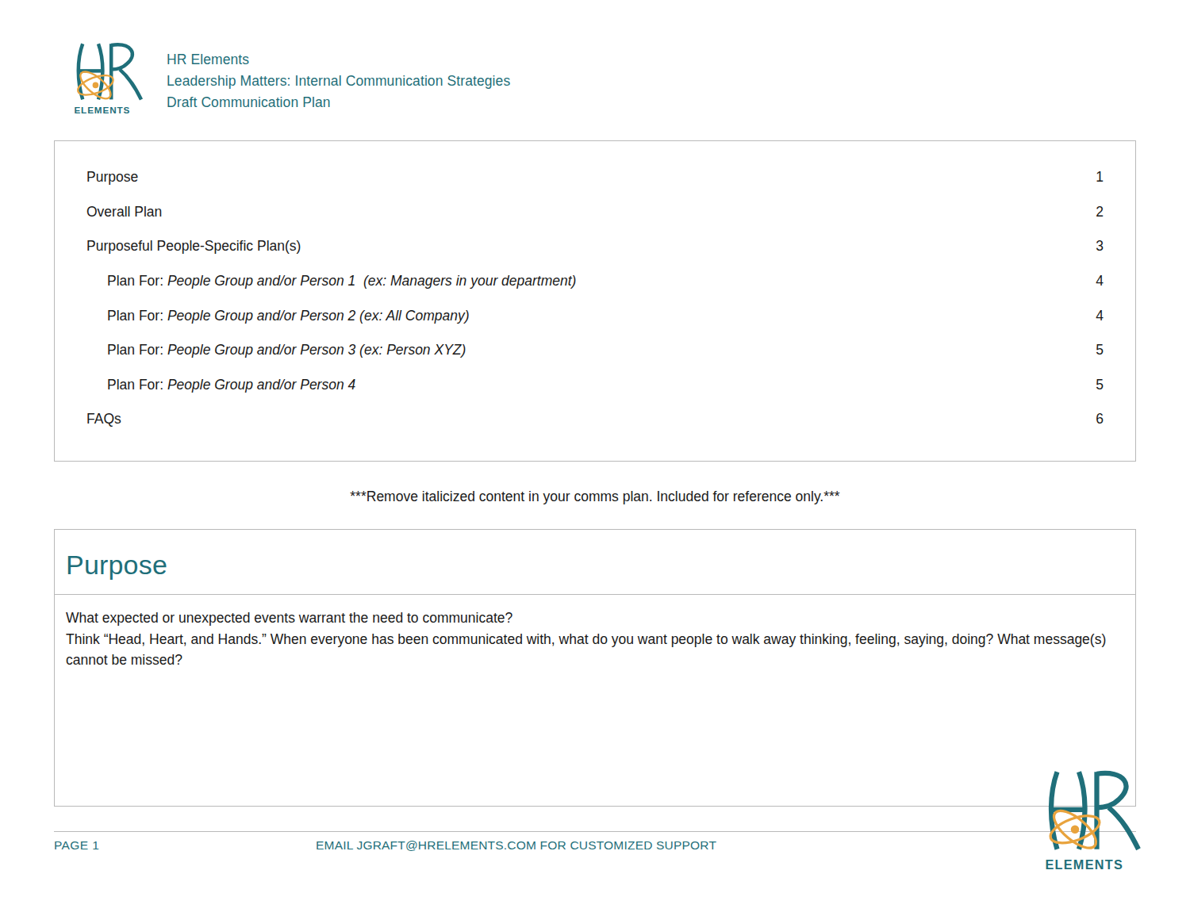ELEMENTS
HR Elements
Leadership Matters: Internal Communication Strategies
Draft Communication Plan
Purpose 1
Overall Plan 2
Purposeful People-Specific Plan(s) 3
Plan For: People Group and/or Person 1 (ex: Managers in your department) 4
Plan For: People Group and/or Person 2 (ex: All Company) 4
Plan For: People Group and/or Person 3 (ex: Person XYZ) 5
Plan For: People Group and/or Person 4 5
FAQs 6
***Remove italicized content in your comms plan. Included for reference only.***
Purpose
What expected or unexpected events warrant the need to communicate?
Think “Head, Heart, and Hands.” When everyone has been communicated with, what do you want people to walk away thinking, feeling, saying, doing? What message(s) cannot be missed?
PAGE 1
EMAIL JGRAFT@HRELEMENTS.COM FOR CUSTOMIZED SUPPORT
ELEMENTS